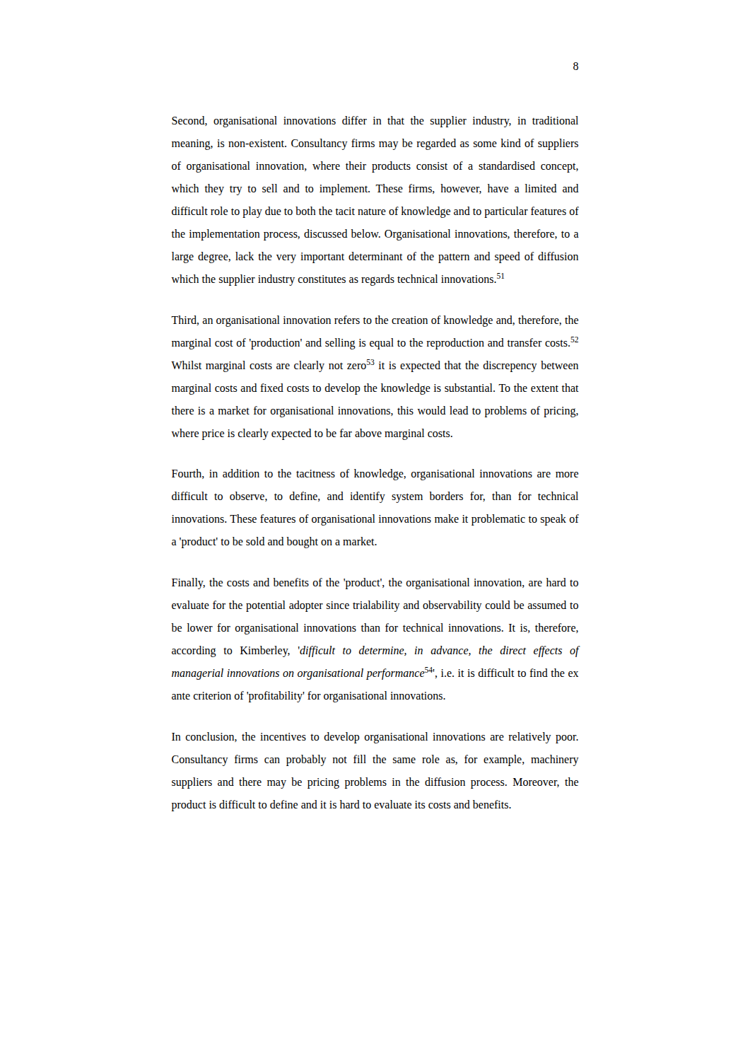8
Second, organisational innovations differ in that the supplier industry, in traditional meaning, is non-existent. Consultancy firms may be regarded as some kind of suppliers of organisational innovation, where their products consist of a standardised concept, which they try to sell and to implement. These firms, however, have a limited and difficult role to play due to both the tacit nature of knowledge and to particular features of the implementation process, discussed below. Organisational innovations, therefore, to a large degree, lack the very important determinant of the pattern and speed of diffusion which the supplier industry constitutes as regards technical innovations.51
Third, an organisational innovation refers to the creation of knowledge and, therefore, the marginal cost of 'production' and selling is equal to the reproduction and transfer costs.52 Whilst marginal costs are clearly not zero53 it is expected that the discrepency between marginal costs and fixed costs to develop the knowledge is substantial. To the extent that there is a market for organisational innovations, this would lead to problems of pricing, where price is clearly expected to be far above marginal costs.
Fourth, in addition to the tacitness of knowledge, organisational innovations are more difficult to observe, to define, and identify system borders for, than for technical innovations. These features of organisational innovations make it problematic to speak of a 'product' to be sold and bought on a market.
Finally, the costs and benefits of the 'product', the organisational innovation, are hard to evaluate for the potential adopter since trialability and observability could be assumed to be lower for organisational innovations than for technical innovations. It is, therefore, according to Kimberley, 'difficult to determine, in advance, the direct effects of managerial innovations on organisational performance54', i.e. it is difficult to find the ex ante criterion of 'profitability' for organisational innovations.
In conclusion, the incentives to develop organisational innovations are relatively poor. Consultancy firms can probably not fill the same role as, for example, machinery suppliers and there may be pricing problems in the diffusion process. Moreover, the product is difficult to define and it is hard to evaluate its costs and benefits.